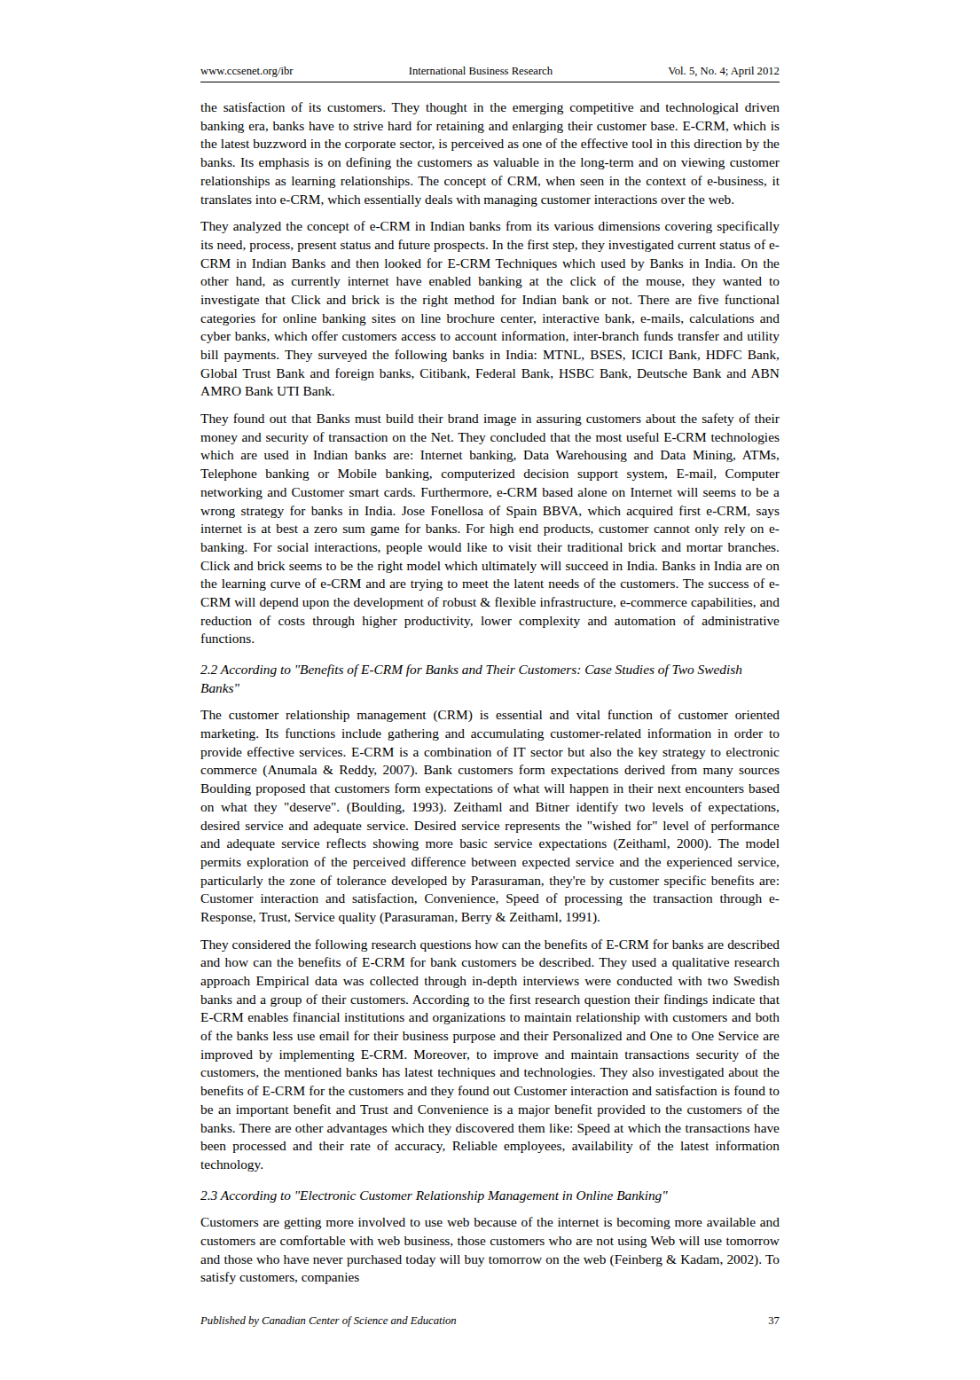www.ccsenet.org/ibr
International Business Research
Vol. 5, No. 4; April 2012
the satisfaction of its customers. They thought in the emerging competitive and technological driven banking era, banks have to strive hard for retaining and enlarging their customer base. E-CRM, which is the latest buzzword in the corporate sector, is perceived as one of the effective tool in this direction by the banks. Its emphasis is on defining the customers as valuable in the long-term and on viewing customer relationships as learning relationships. The concept of CRM, when seen in the context of e-business, it translates into e-CRM, which essentially deals with managing customer interactions over the web.
They analyzed the concept of e-CRM in Indian banks from its various dimensions covering specifically its need, process, present status and future prospects. In the first step, they investigated current status of e-CRM in Indian Banks and then looked for E-CRM Techniques which used by Banks in India. On the other hand, as currently internet have enabled banking at the click of the mouse, they wanted to investigate that Click and brick is the right method for Indian bank or not. There are five functional categories for online banking sites on line brochure center, interactive bank, e-mails, calculations and cyber banks, which offer customers access to account information, inter-branch funds transfer and utility bill payments. They surveyed the following banks in India: MTNL, BSES, ICICI Bank, HDFC Bank, Global Trust Bank and foreign banks, Citibank, Federal Bank, HSBC Bank, Deutsche Bank and ABN AMRO Bank UTI Bank.
They found out that Banks must build their brand image in assuring customers about the safety of their money and security of transaction on the Net. They concluded that the most useful E-CRM technologies which are used in Indian banks are: Internet banking, Data Warehousing and Data Mining, ATMs, Telephone banking or Mobile banking, computerized decision support system, E-mail, Computer networking and Customer smart cards. Furthermore, e-CRM based alone on Internet will seems to be a wrong strategy for banks in India. Jose Fonellosa of Spain BBVA, which acquired first e-CRM, says internet is at best a zero sum game for banks. For high end products, customer cannot only rely on e-banking. For social interactions, people would like to visit their traditional brick and mortar branches. Click and brick seems to be the right model which ultimately will succeed in India. Banks in India are on the learning curve of e-CRM and are trying to meet the latent needs of the customers. The success of e-CRM will depend upon the development of robust & flexible infrastructure, e-commerce capabilities, and reduction of costs through higher productivity, lower complexity and automation of administrative functions.
2.2 According to "Benefits of E-CRM for Banks and Their Customers: Case Studies of Two Swedish Banks"
The customer relationship management (CRM) is essential and vital function of customer oriented marketing. Its functions include gathering and accumulating customer-related information in order to provide effective services. E-CRM is a combination of IT sector but also the key strategy to electronic commerce (Anumala & Reddy, 2007). Bank customers form expectations derived from many sources Boulding proposed that customers form expectations of what will happen in their next encounters based on what they "deserve". (Boulding, 1993). Zeithaml and Bitner identify two levels of expectations, desired service and adequate service. Desired service represents the "wished for" level of performance and adequate service reflects showing more basic service expectations (Zeithaml, 2000). The model permits exploration of the perceived difference between expected service and the experienced service, particularly the zone of tolerance developed by Parasuraman, they're by customer specific benefits are: Customer interaction and satisfaction, Convenience, Speed of processing the transaction through e-Response, Trust, Service quality (Parasuraman, Berry & Zeithaml, 1991).
They considered the following research questions how can the benefits of E-CRM for banks are described and how can the benefits of E-CRM for bank customers be described. They used a qualitative research approach Empirical data was collected through in-depth interviews were conducted with two Swedish banks and a group of their customers. According to the first research question their findings indicate that E-CRM enables financial institutions and organizations to maintain relationship with customers and both of the banks less use email for their business purpose and their Personalized and One to One Service are improved by implementing E-CRM. Moreover, to improve and maintain transactions security of the customers, the mentioned banks has latest techniques and technologies. They also investigated about the benefits of E-CRM for the customers and they found out Customer interaction and satisfaction is found to be an important benefit and Trust and Convenience is a major benefit provided to the customers of the banks. There are other advantages which they discovered them like: Speed at which the transactions have been processed and their rate of accuracy, Reliable employees, availability of the latest information technology.
2.3 According to "Electronic Customer Relationship Management in Online Banking"
Customers are getting more involved to use web because of the internet is becoming more available and customers are comfortable with web business, those customers who are not using Web will use tomorrow and those who have never purchased today will buy tomorrow on the web (Feinberg & Kadam, 2002). To satisfy customers, companies
Published by Canadian Center of Science and Education
37